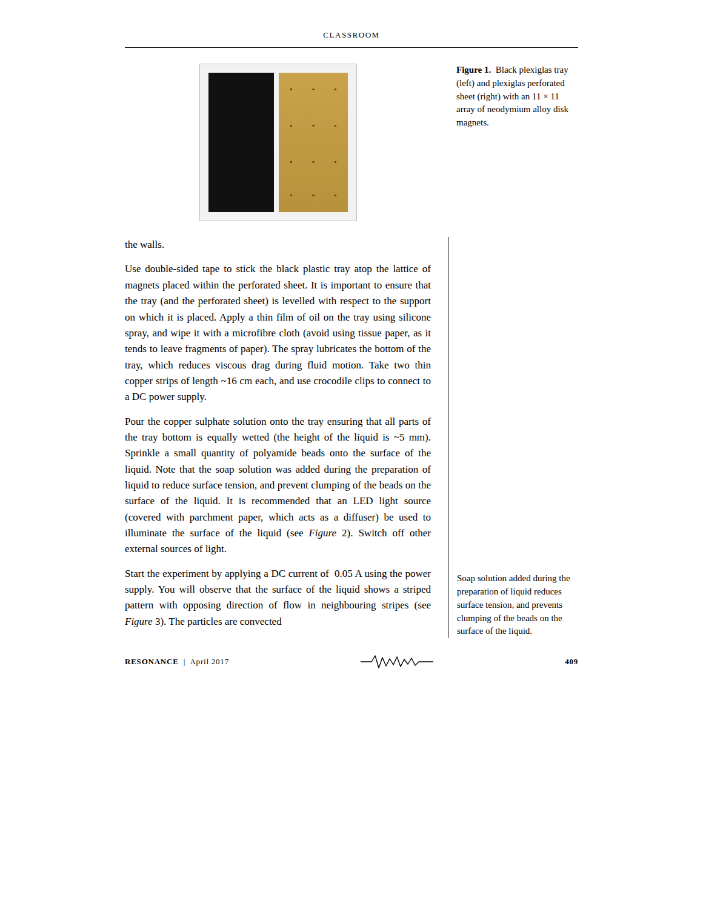CLASSROOM
Figure 1. Black plexiglas tray (left) and plexiglas perforated sheet (right) with an 11 × 11 array of neodymium alloy disk magnets.
the walls.
Use double-sided tape to stick the black plastic tray atop the lattice of magnets placed within the perforated sheet. It is important to ensure that the tray (and the perforated sheet) is levelled with respect to the support on which it is placed. Apply a thin film of oil on the tray using silicone spray, and wipe it with a microfibre cloth (avoid using tissue paper, as it tends to leave fragments of paper). The spray lubricates the bottom of the tray, which reduces viscous drag during fluid motion. Take two thin copper strips of length ~16 cm each, and use crocodile clips to connect to a DC power supply.
Pour the copper sulphate solution onto the tray ensuring that all parts of the tray bottom is equally wetted (the height of the liquid is ~5 mm). Sprinkle a small quantity of polyamide beads onto the surface of the liquid. Note that the soap solution was added during the preparation of liquid to reduce surface tension, and prevent clumping of the beads on the surface of the liquid. It is recommended that an LED light source (covered with parchment paper, which acts as a diffuser) be used to illuminate the surface of the liquid (see Figure 2). Switch off other external sources of light.
Start the experiment by applying a DC current of 0.05 A using the power supply. You will observe that the surface of the liquid shows a striped pattern with opposing direction of flow in neighbouring stripes (see Figure 3). The particles are convected
Soap solution added during the preparation of liquid reduces surface tension, and prevents clumping of the beads on the surface of the liquid.
RESONANCE | April 2017
409